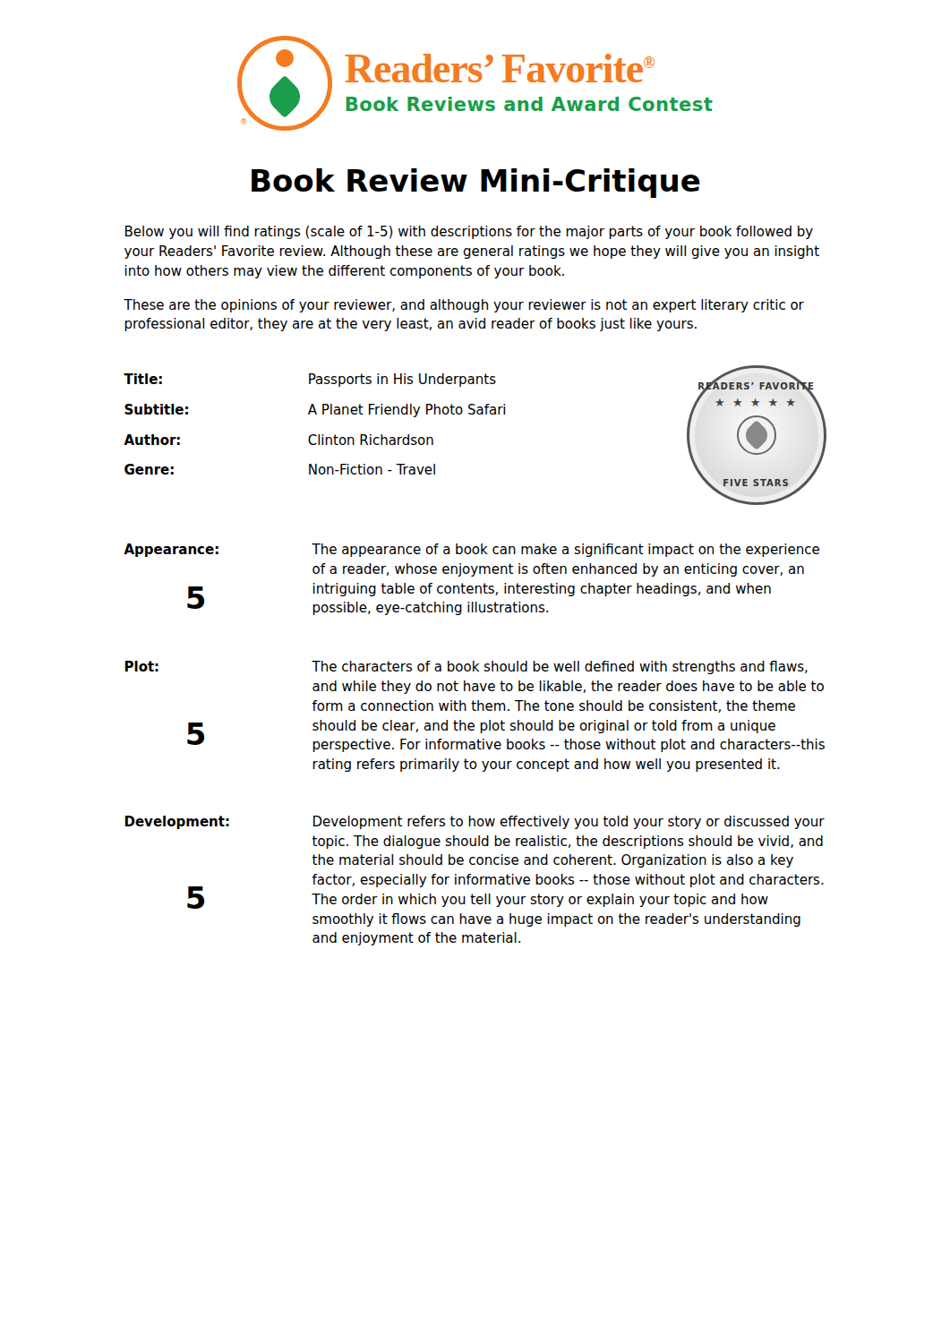®
Readers’ Favorite®
Book Reviews and Award Contest
Book Review Mini-Critique
Below you will find ratings (scale of 1-5) with descriptions for the major parts of your book followed by your Readers' Favorite review. Although these are general ratings we hope they will give you an insight into how others may view the different components of your book.
These are the opinions of your reviewer, and although your reviewer is not an expert literary critic or professional editor, they are at the very least, an avid reader of books just like yours.
| Title: | Passports in His Underpants |
| Subtitle: | A Planet Friendly Photo Safari |
| Author: | Clinton Richardson |
| Genre: | Non-Fiction - Travel |
READERS’ FAVORITE
★ ★ ★ ★ ★
FIVE STARS
Appearance:
5
The appearance of a book can make a significant impact on the experience of a reader, whose enjoyment is often enhanced by an enticing cover, an intriguing table of contents, interesting chapter headings, and when possible, eye-catching illustrations.
Plot:
5
The characters of a book should be well defined with strengths and flaws, and while they do not have to be likable, the reader does have to be able to form a connection with them. The tone should be consistent, the theme should be clear, and the plot should be original or told from a unique perspective. For informative books -- those without plot and characters--this rating refers primarily to your concept and how well you presented it.
Development:
5
Development refers to how effectively you told your story or discussed your topic. The dialogue should be realistic, the descriptions should be vivid, and the material should be concise and coherent. Organization is also a key factor, especially for informative books -- those without plot and characters. The order in which you tell your story or explain your topic and how smoothly it flows can have a huge impact on the reader's understanding and enjoyment of the material.